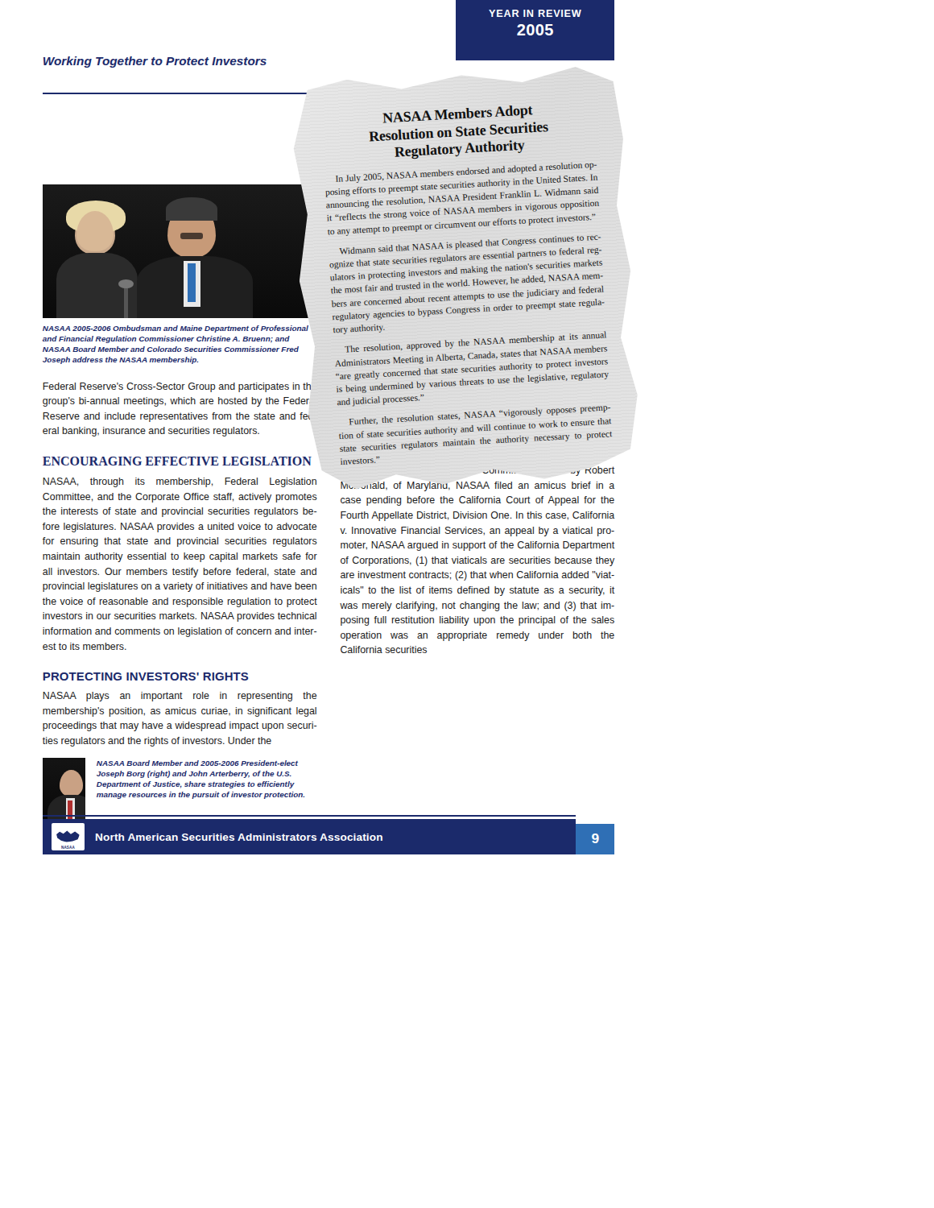Year in Review
2005
Working Together to Protect Investors
NASAA Members Adopt
Resolution on State Securities
Regulatory Authority
In July 2005, NASAA members endorsed and adopted a resolution opposing efforts to preempt state securities authority in the United States. In announcing the resolution, NASAA President Franklin L. Widmann said it “reflects the strong voice of NASAA members in vigorous opposition to any attempt to preempt or circumvent our efforts to protect investors.”
Widmann said that NASAA is pleased that Congress continues to recognize that state securities regulators are essential partners to federal regulators in protecting investors and making the nation's securities markets the most fair and trusted in the world. However, he added, NASAA members are concerned about recent attempts to use the judiciary and federal regulatory agencies to bypass Congress in order to preempt state regulatory authority.
The resolution, approved by the NASAA membership at its annual Administrators Meeting in Alberta, Canada, states that NASAA members “are greatly concerned that state securities authority to protect investors is being undermined by various threats to use the legislative, regulatory and judicial processes.”
Further, the resolution states, NASAA “vigorously opposes preemption of state securities authority and will continue to work to ensure that state securities regulators maintain the authority necessary to protect investors.”
NASAA 2005-2006 Ombudsman and Maine Department of Professional and Financial Regulation Commissioner Christine A. Bruenn; and NASAA Board Member and Colorado Securities Commissioner Fred Joseph address the NASAA membership.
Federal Reserve's Cross-Sector Group and participates in the group's bi-annual meetings, which are hosted by the Federal Reserve and include representatives from the state and federal banking, insurance and securities regulators.
Encouraging Effective Legislation
NASAA, through its membership, Federal Legislation Committee, and the Corporate Office staff, actively promotes the interests of state and provincial securities regulators before legislatures. NASAA provides a united voice to advocate for ensuring that state and provincial securities regulators maintain authority essential to keep capital markets safe for all investors. Our members testify before federal, state and provincial legislatures on a variety of initiatives and have been the voice of reasonable and responsible regulation to protect investors in our securities markets. NASAA provides technical information and comments on legislation of concern and interest to its members.
Protecting Investors' Rights
NASAA plays an important role in representing the membership's position, as amicus curiae, in significant legal proceedings that may have a widespread impact upon securities regulators and the rights of investors. Under the
NASAA Board Member and 2005-2006 President-elect Joseph Borg (right) and John Arterberry, of the U.S. Department of Justice, share strategies to efficiently manage resources in the pursuit of investor protection.
direction of the Legal Services Committee chaired by Robert McDonald, of Maryland, NASAA filed an amicus brief in a case pending before the California Court of Appeal for the Fourth Appellate District, Division One. In this case, California v. Innovative Financial Services, an appeal by a viatical promoter, NASAA argued in support of the California Department of Corporations, (1) that viaticals are securities because they are investment contracts; (2) that when California added "viaticals" to the list of items defined by statute as a security, it was merely clarifying, not changing the law; and (3) that imposing full restitution liability upon the principal of the sales operation was an appropriate remedy under both the California securities
North American Securities Administrators Association
9